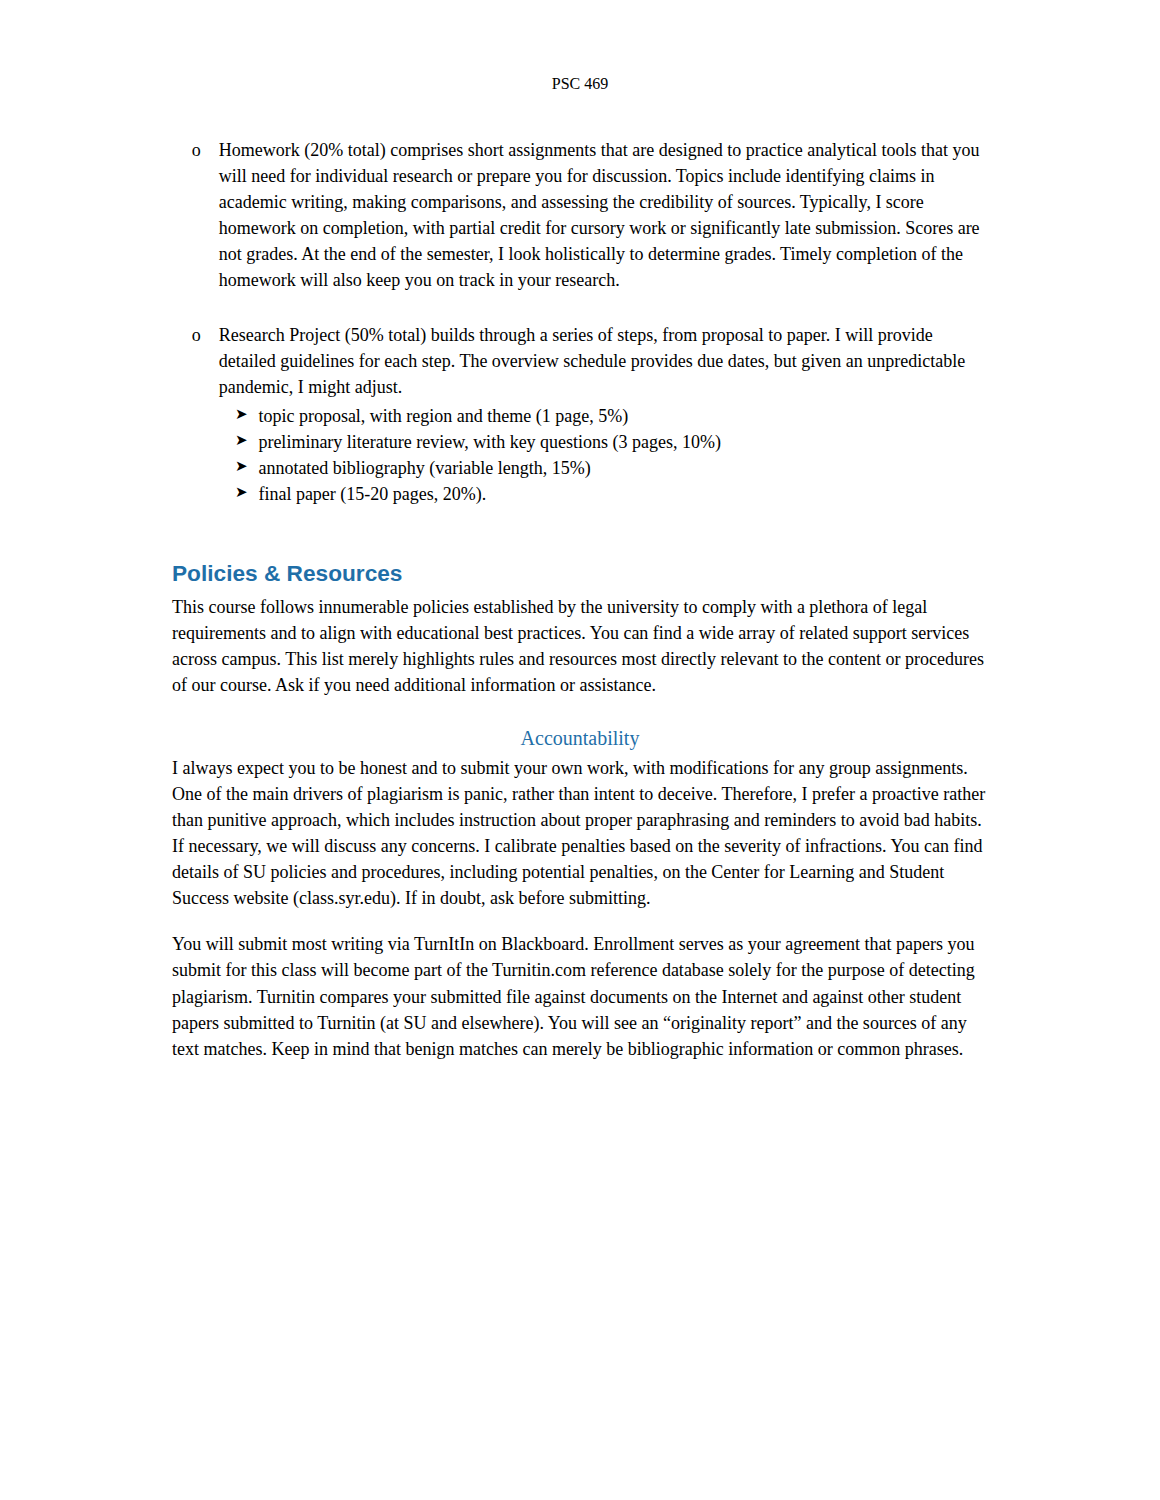PSC 469
Homework (20% total) comprises short assignments that are designed to practice analytical tools that you will need for individual research or prepare you for discussion. Topics include identifying claims in academic writing, making comparisons, and assessing the credibility of sources. Typically, I score homework on completion, with partial credit for cursory work or significantly late submission. Scores are not grades. At the end of the semester, I look holistically to determine grades. Timely completion of the homework will also keep you on track in your research.
Research Project (50% total) builds through a series of steps, from proposal to paper. I will provide detailed guidelines for each step. The overview schedule provides due dates, but given an unpredictable pandemic, I might adjust.
topic proposal, with region and theme (1 page, 5%)
preliminary literature review, with key questions (3 pages, 10%)
annotated bibliography (variable length, 15%)
final paper (15-20 pages, 20%).
Policies & Resources
This course follows innumerable policies established by the university to comply with a plethora of legal requirements and to align with educational best practices. You can find a wide array of related support services across campus. This list merely highlights rules and resources most directly relevant to the content or procedures of our course. Ask if you need additional information or assistance.
Accountability
I always expect you to be honest and to submit your own work, with modifications for any group assignments. One of the main drivers of plagiarism is panic, rather than intent to deceive. Therefore, I prefer a proactive rather than punitive approach, which includes instruction about proper paraphrasing and reminders to avoid bad habits. If necessary, we will discuss any concerns. I calibrate penalties based on the severity of infractions. You can find details of SU policies and procedures, including potential penalties, on the Center for Learning and Student Success website (class.syr.edu). If in doubt, ask before submitting.
You will submit most writing via TurnItIn on Blackboard. Enrollment serves as your agreement that papers you submit for this class will become part of the Turnitin.com reference database solely for the purpose of detecting plagiarism. Turnitin compares your submitted file against documents on the Internet and against other student papers submitted to Turnitin (at SU and elsewhere). You will see an “originality report” and the sources of any text matches. Keep in mind that benign matches can merely be bibliographic information or common phrases.